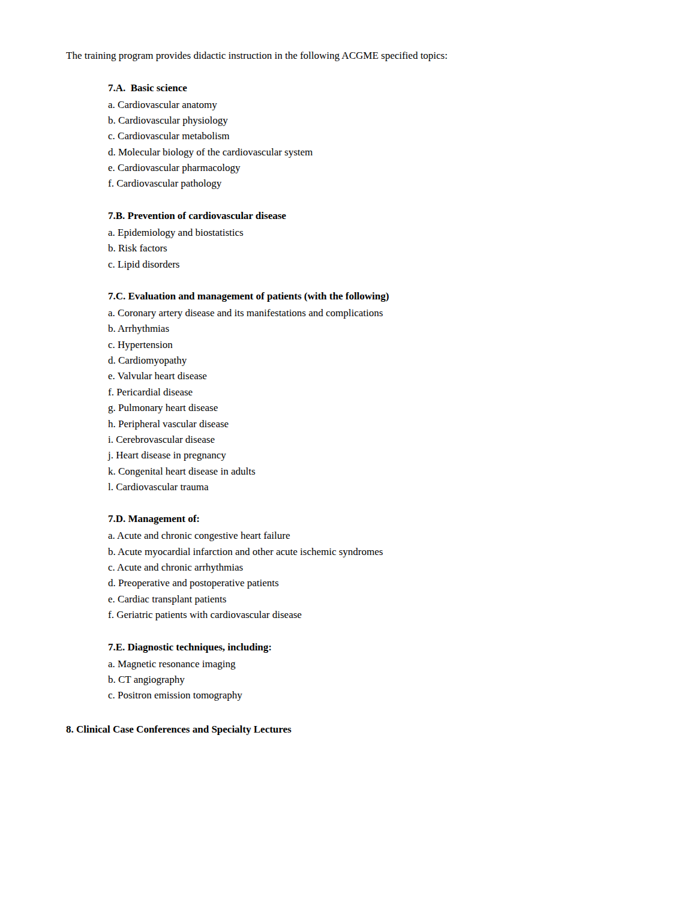The training program provides didactic instruction in the following ACGME specified topics:
7.A. Basic science
a. Cardiovascular anatomy
b. Cardiovascular physiology
c. Cardiovascular metabolism
d. Molecular biology of the cardiovascular system
e. Cardiovascular pharmacology
f. Cardiovascular pathology
7.B. Prevention of cardiovascular disease
a. Epidemiology and biostatistics
b. Risk factors
c. Lipid disorders
7.C. Evaluation and management of patients (with the following)
a. Coronary artery disease and its manifestations and complications
b. Arrhythmias
c. Hypertension
d. Cardiomyopathy
e. Valvular heart disease
f. Pericardial disease
g. Pulmonary heart disease
h. Peripheral vascular disease
i. Cerebrovascular disease
j. Heart disease in pregnancy
k. Congenital heart disease in adults
l. Cardiovascular trauma
7.D. Management of:
a. Acute and chronic congestive heart failure
b. Acute myocardial infarction and other acute ischemic syndromes
c. Acute and chronic arrhythmias
d. Preoperative and postoperative patients
e. Cardiac transplant patients
f. Geriatric patients with cardiovascular disease
7.E. Diagnostic techniques, including:
a. Magnetic resonance imaging
b. CT angiography
c. Positron emission tomography
8. Clinical Case Conferences and Specialty Lectures